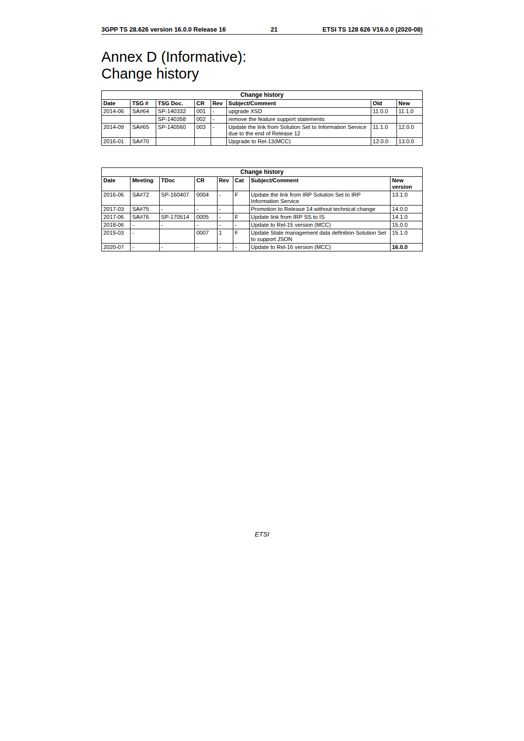3GPP TS 28.626 version 16.0.0 Release 16
21
ETSI TS 128 626 V16.0.0 (2020-08)
Annex D (Informative):Change history
Change history
| Date | TSG # | TSG Doc. | CR | Rev | Subject/Comment | Old | New |
| --- | --- | --- | --- | --- | --- | --- | --- |
| 2014-06 | SA#64 | SP-140332 | 001 | - | upgrade XSD | 11.0.0 | 11.1.0 |
| | | SP-140358 | 002 | - | remove the feature support statements | | |
| 2014-09 | SA#65 | SP-140560 | 003 | - | Update the link from Solution Set to Information Service due to the end of Release 12 | 11.1.0 | 12.0.0 |
| 2016-01 | SA#70 | | | | Upgrade to Rel-13(MCC) | 12.0.0 | 13.0.0 |
Change history
| Date | Meeting | TDoc | CR | Rev | Cat | Subject/Comment | New version |
| --- | --- | --- | --- | --- | --- | --- | --- |
| 2016-06 | SA#72 | SP-160407 | 0004 | - | F | Update the link from IRP Solution Set to IRP Information Service | 13.1.0 |
| 2017-03 | SA#75 | - | - | - | | Promotion to Release 14 without technical change | 14.0.0 |
| 2017-06 | SA#76 | SP-170514 | 0005 | - | F | Update link from IRP SS to IS | 14.1.0 |
| 2018-06 | - | - | - | - | - | Update to Rel-15 version (MCC) | 15.0.0 |
| 2019-03 | - | | 0007 | 1 | F | Update State management data definition Solution Set to support JSON | 15.1.0 |
| 2020-07 | - | - | - | - | - | Update to Rel-16 version (MCC) | 16.0.0 |
ETSI